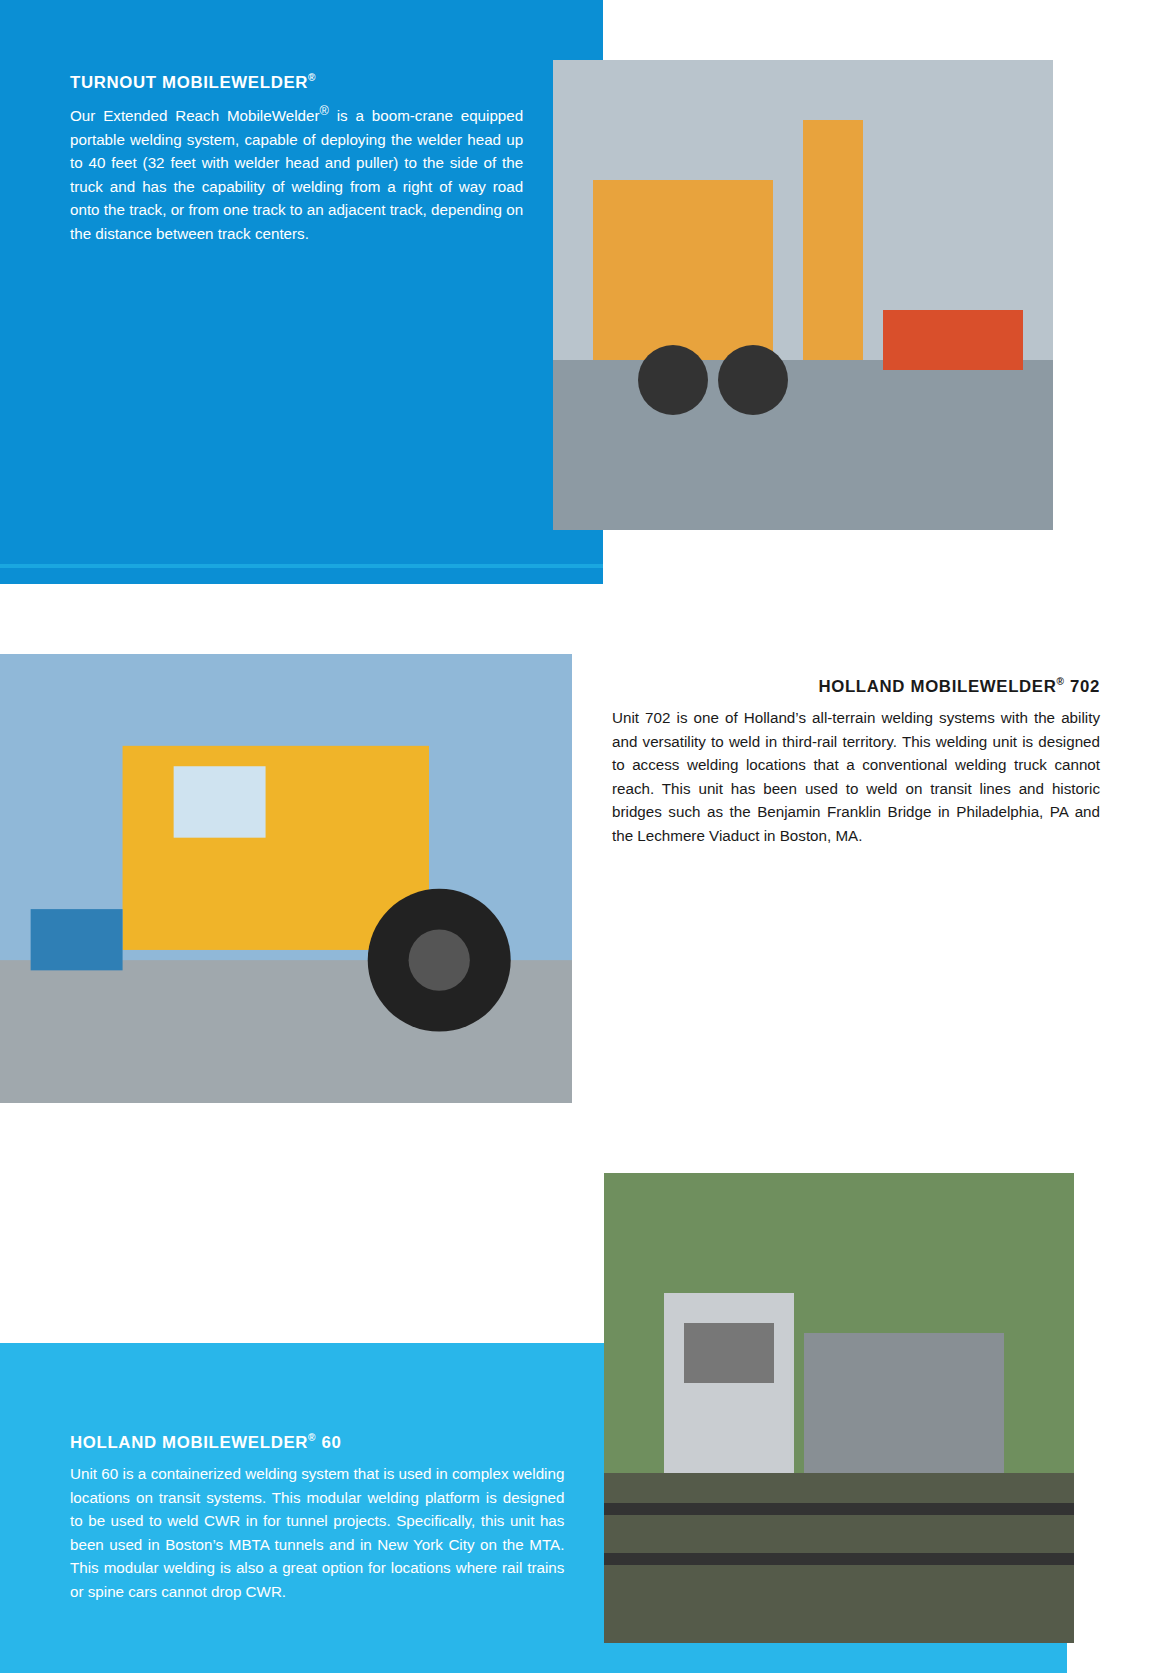TURNOUT MOBILEWELDER®
Our Extended Reach MobileWelder® is a boom-crane equipped portable welding system, capable of deploying the welder head up to 40 feet (32 feet with welder head and puller) to the side of the truck and has the capability of welding from a right of way road onto the track, or from one track to an adjacent track, depending on the distance between track centers.
HOLLAND MOBILEWELDER® 702
Unit 702 is one of Holland’s all-terrain welding systems with the ability and versatility to weld in third-rail territory. This welding unit is designed to access welding locations that a conventional welding truck cannot reach. This unit has been used to weld on transit lines and historic bridges such as the Benjamin Franklin Bridge in Philadelphia, PA and the Lechmere Viaduct in Boston, MA.
HOLLAND MOBILEWELDER® 60
Unit 60 is a containerized welding system that is used in complex welding locations on transit systems. This modular welding platform is designed to be used to weld CWR in for tunnel projects. Specifically, this unit has been used in Boston’s MBTA tunnels and in New York City on the MTA. This modular welding is also a great option for locations where rail trains or spine cars cannot drop CWR.